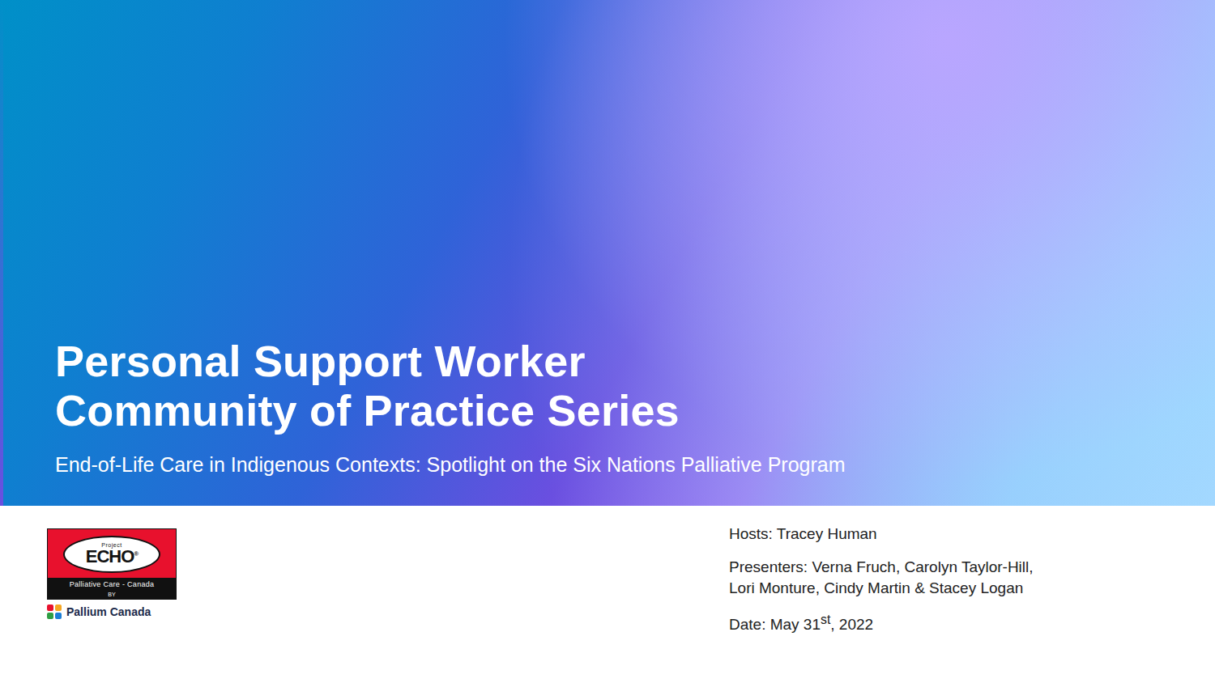Personal Support Worker
Community of Practice Series
End-of-Life Care in Indigenous Contexts: Spotlight on the Six Nations Palliative Program
Project ECHO®
Palliative Care - Canada
BY
Pallium Canada
Hosts: Tracey Human
Presenters: Verna Fruch, Carolyn Taylor-Hill,
Lori Monture, Cindy Martin & Stacey Logan
Date: May 31st, 2022